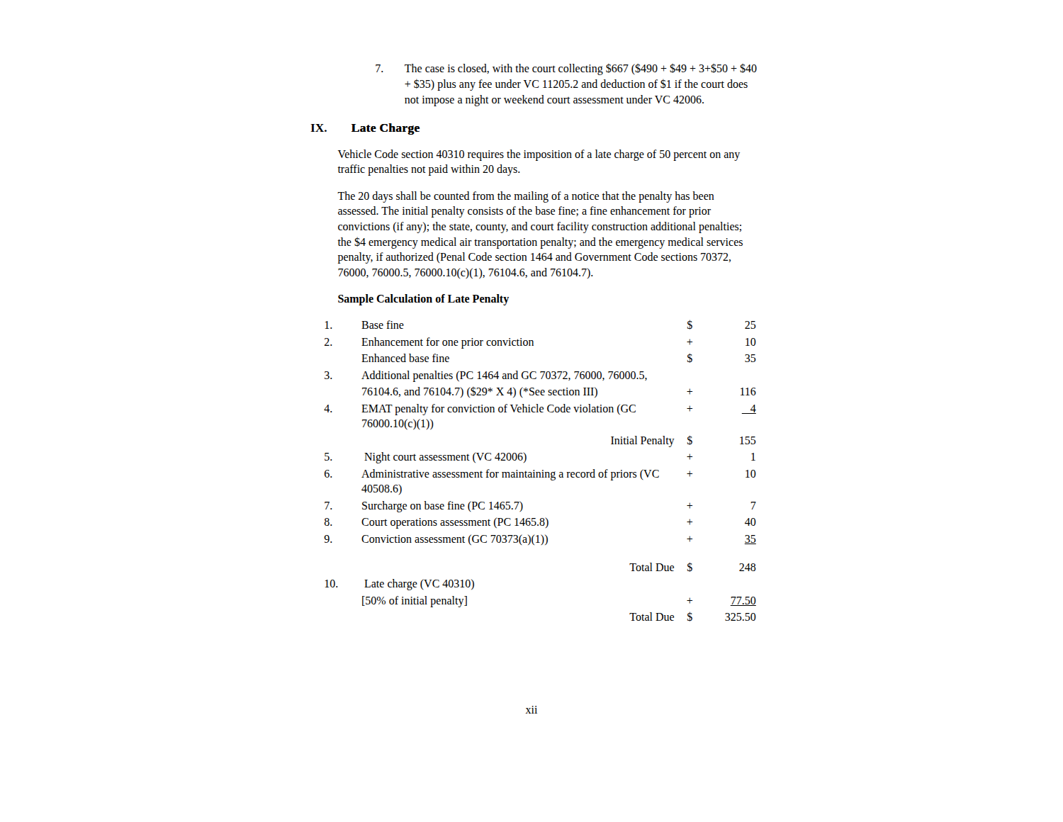7. The case is closed, with the court collecting $667 ($490 + $49 + 3+$50 + $40 + $35) plus any fee under VC 11205.2 and deduction of $1 if the court does not impose a night or weekend court assessment under VC 42006.
IX.
Late Charge
Vehicle Code section 40310 requires the imposition of a late charge of 50 percent on any traffic penalties not paid within 20 days.
The 20 days shall be counted from the mailing of a notice that the penalty has been assessed. The initial penalty consists of the base fine; a fine enhancement for prior convictions (if any); the state, county, and court facility construction additional penalties; the $4 emergency medical air transportation penalty; and the emergency medical services penalty, if authorized (Penal Code section 1464 and Government Code sections 70372, 76000, 76000.5, 76000.10(c)(1), 76104.6, and 76104.7).
Sample Calculation of Late Penalty
| 1. | Base fine | $ | 25 |
| 2. | Enhancement for one prior conviction | + | 10 |
| | Enhanced base fine | $ | 35 |
| 3. | Additional penalties (PC 1464 and GC 70372, 76000, 76000.5, | | |
| | 76104.6, and 76104.7) ($29* X 4) (*See section III) | + | 116 |
| 4. | EMAT penalty for conviction of Vehicle Code violation (GC 76000.10(c)(1)) | + | 4 |
| | Initial Penalty | $ | 155 |
| 5. | Night court assessment (VC 42006) | + | 1 |
| 6. | Administrative assessment for maintaining a record of priors (VC 40508.6) | + | 10 |
| 7. | Surcharge on base fine (PC 1465.7) | + | 7 |
| 8. | Court operations assessment (PC 1465.8) | + | 40 |
| 9. | Conviction assessment (GC 70373(a)(1)) | + | 35 |
| | Total Due | $ | 248 |
| 10. | Late charge (VC 40310) | | |
| | [50% of initial penalty] | + | 77.50 |
| | Total Due | $ | 325.50 |
xii